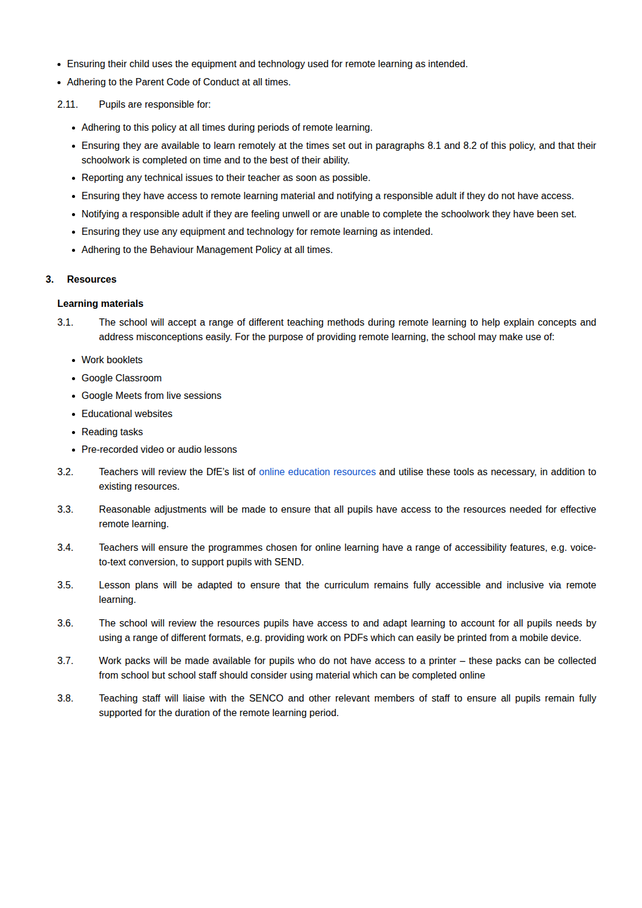Ensuring their child uses the equipment and technology used for remote learning as intended.
Adhering to the Parent Code of Conduct at all times.
2.11.
Pupils are responsible for:
Adhering to this policy at all times during periods of remote learning.
Ensuring they are available to learn remotely at the times set out in paragraphs 8.1 and 8.2 of this policy, and that their schoolwork is completed on time and to the best of their ability.
Reporting any technical issues to their teacher as soon as possible.
Ensuring they have access to remote learning material and notifying a responsible adult if they do not have access.
Notifying a responsible adult if they are feeling unwell or are unable to complete the schoolwork they have been set.
Ensuring they use any equipment and technology for remote learning as intended.
Adhering to the Behaviour Management Policy at all times.
3.
Resources
Learning materials
3.1.
The school will accept a range of different teaching methods during remote learning to help explain concepts and address misconceptions easily. For the purpose of providing remote learning, the school may make use of:
Work booklets
Google Classroom
Google Meets from live sessions
Educational websites
Reading tasks
Pre-recorded video or audio lessons
3.2.
Teachers will review the DfE’s list of online education resources and utilise these tools as necessary, in addition to existing resources.
3.3.
Reasonable adjustments will be made to ensure that all pupils have access to the resources needed for effective remote learning.
3.4.
Teachers will ensure the programmes chosen for online learning have a range of accessibility features, e.g. voice-to-text conversion, to support pupils with SEND.
3.5.
Lesson plans will be adapted to ensure that the curriculum remains fully accessible and inclusive via remote learning.
3.6.
The school will review the resources pupils have access to and adapt learning to account for all pupils needs by using a range of different formats, e.g. providing work on PDFs which can easily be printed from a mobile device.
3.7.
Work packs will be made available for pupils who do not have access to a printer – these packs can be collected from school but school staff should consider using material which can be completed online
3.8.
Teaching staff will liaise with the SENCO and other relevant members of staff to ensure all pupils remain fully supported for the duration of the remote learning period.